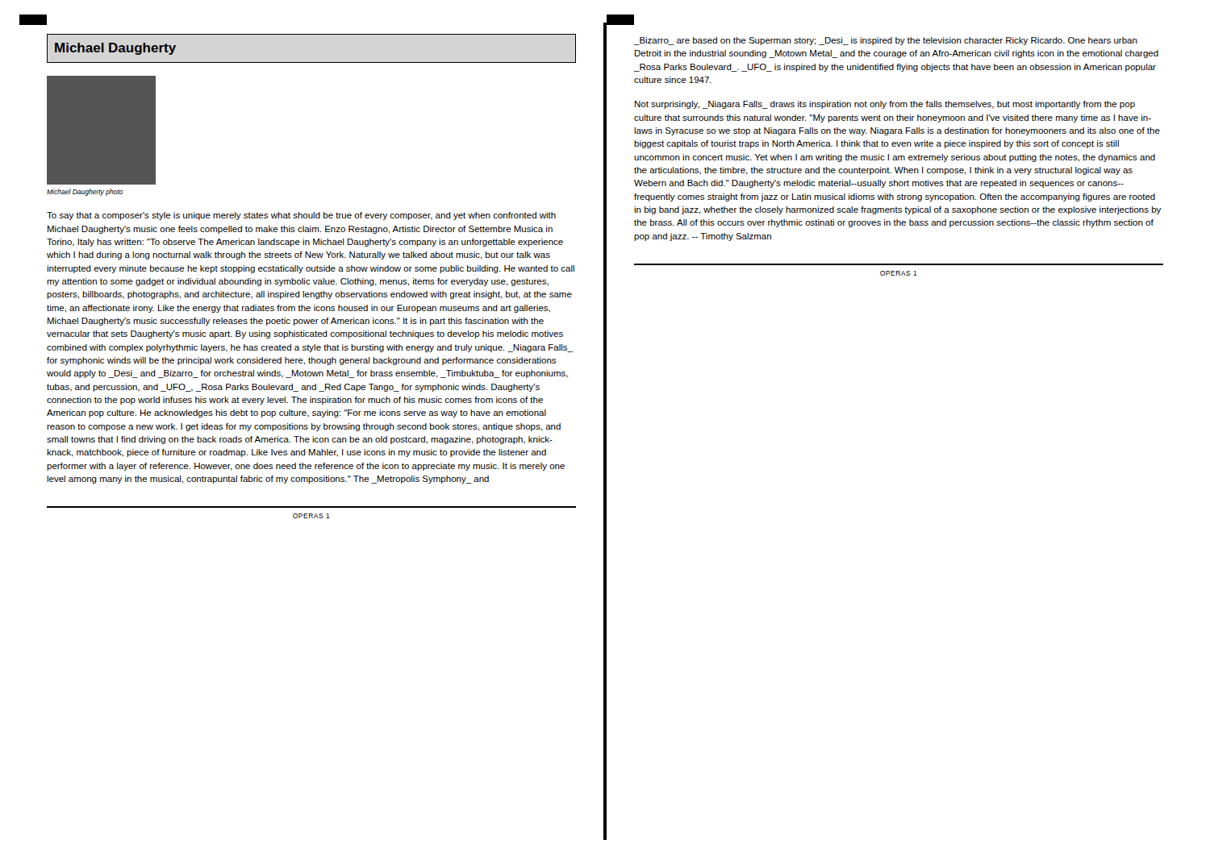Michael Daugherty
Michael Daugherty photo
To say that a composer's style is unique merely states what should be true of every composer, and yet when confronted with Michael Daugherty's music one feels compelled to make this claim. Enzo Restagno, Artistic Director of Settembre Musica in Torino, Italy has written: "To observe The American landscape in Michael Daugherty's company is an unforgettable experience which I had during a long nocturnal walk through the streets of New York. Naturally we talked about music, but our talk was interrupted every minute because he kept stopping ecstatically outside a show window or some public building. He wanted to call my attention to some gadget or individual abounding in symbolic value. Clothing, menus, items for everyday use, gestures, posters, billboards, photographs, and architecture, all inspired lengthy observations endowed with great insight, but, at the same time, an affectionate irony. Like the energy that radiates from the icons housed in our European museums and art galleries, Michael Daugherty's music successfully releases the poetic power of American icons." It is in part this fascination with the vernacular that sets Daugherty's music apart. By using sophisticated compositional techniques to develop his melodic motives combined with complex polyrhythmic layers, he has created a style that is bursting with energy and truly unique. _Niagara Falls_ for symphonic winds will be the principal work considered here, though general background and performance considerations would apply to _Desi_ and _Bizarro_ for orchestral winds, _Motown Metal_ for brass ensemble, _Timbuktuba_ for euphoniums, tubas, and percussion, and _UFO_, _Rosa Parks Boulevard_ and _Red Cape Tango_ for symphonic winds. Daugherty's connection to the pop world infuses his work at every level. The inspiration for much of his music comes from icons of the American pop culture. He acknowledges his debt to pop culture, saying: "For me icons serve as way to have an emotional reason to compose a new work. I get ideas for my compositions by browsing through second book stores, antique shops, and small towns that I find driving on the back roads of America. The icon can be an old postcard, magazine, photograph, knick-knack, matchbook, piece of furniture or roadmap. Like Ives and Mahler, I use icons in my music to provide the listener and performer with a layer of reference. However, one does need the reference of the icon to appreciate my music. It is merely one level among many in the musical, contrapuntal fabric of my compositions." The _Metropolis Symphony_ and
OPERAS 1
_Bizarro_ are based on the Superman story; _Desi_ is inspired by the television character Ricky Ricardo. One hears urban Detroit in the industrial sounding _Motown Metal_ and the courage of an Afro-American civil rights icon in the emotional charged _Rosa Parks Boulevard_. _UFO_ is inspired by the unidentified flying objects that have been an obsession in American popular culture since 1947.
Not surprisingly, _Niagara Falls_ draws its inspiration not only from the falls themselves, but most importantly from the pop culture that surrounds this natural wonder. "My parents went on their honeymoon and I've visited there many time as I have in-laws in Syracuse so we stop at Niagara Falls on the way. Niagara Falls is a destination for honeymooners and its also one of the biggest capitals of tourist traps in North America. I think that to even write a piece inspired by this sort of concept is still uncommon in concert music. Yet when I am writing the music I am extremely serious about putting the notes, the dynamics and the articulations, the timbre, the structure and the counterpoint. When I compose, I think in a very structural logical way as Webern and Bach did." Daugherty's melodic material--usually short motives that are repeated in sequences or canons--frequently comes straight from jazz or Latin musical idioms with strong syncopation. Often the accompanying figures are rooted in big band jazz, whether the closely harmonized scale fragments typical of a saxophone section or the explosive interjections by the brass. All of this occurs over rhythmic ostinati or grooves in the bass and percussion sections--the classic rhythm section of pop and jazz. -- Timothy Salzman
OPERAS 1